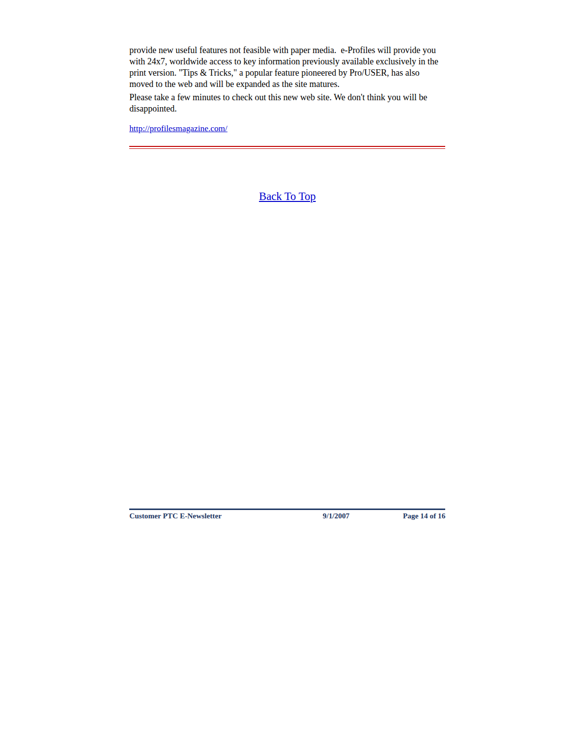provide new useful features not feasible with paper media. e-Profiles will provide you with 24x7, worldwide access to key information previously available exclusively in the print version. "Tips & Tricks," a popular feature pioneered by Pro/USER, has also moved to the web and will be expanded as the site matures.
Please take a few minutes to check out this new web site. We don't think you will be disappointed.
http://profilesmagazine.com/
Back To Top
| Customer PTC E-Newsletter | 9/1/2007 | Page 14 of 16 |